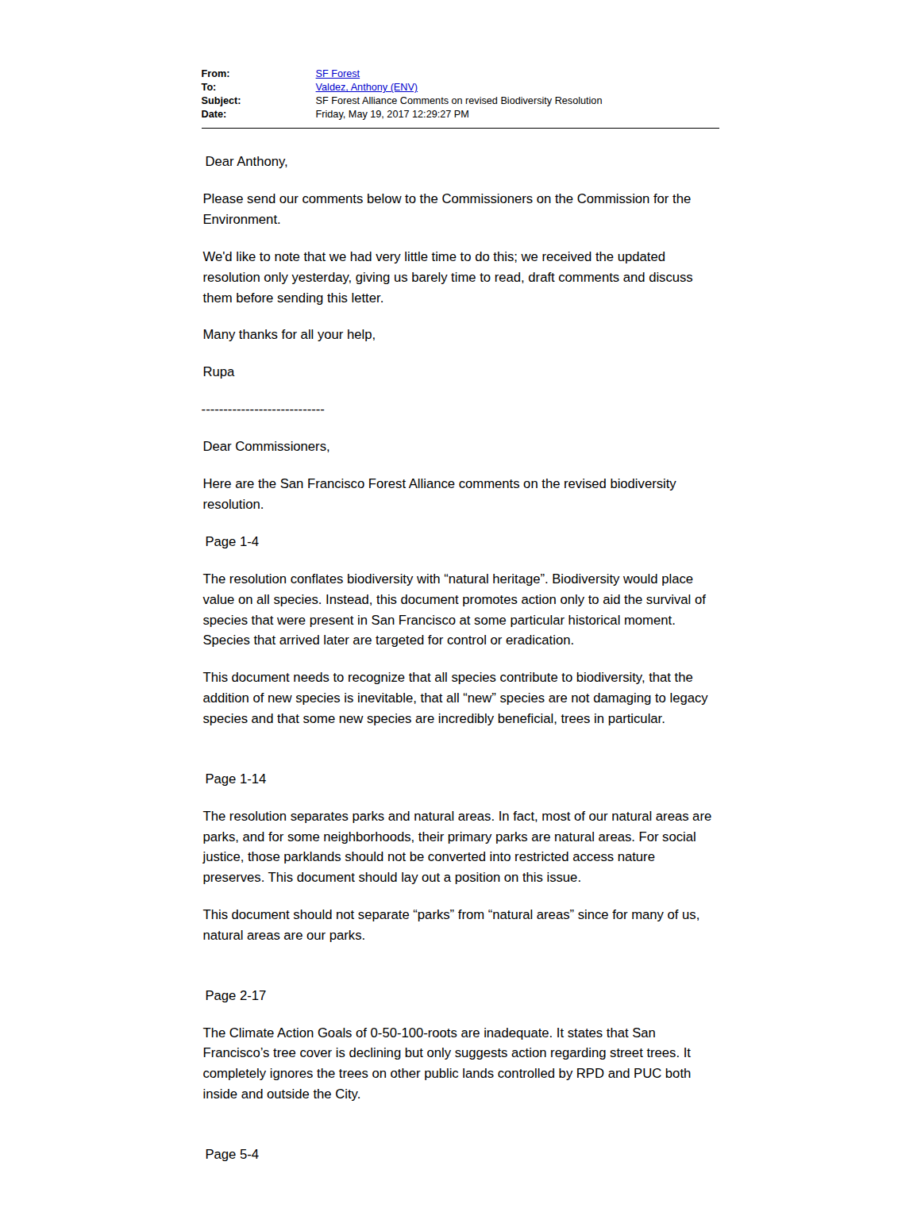| From: | SF Forest |
| To: | Valdez, Anthony (ENV) |
| Subject: | SF Forest Alliance Comments on revised Biodiversity Resolution |
| Date: | Friday, May 19, 2017 12:29:27 PM |
Dear Anthony,
Please send our comments below to the Commissioners on the Commission for the Environment.
We'd like to note that we had very little time to do this; we received the updated resolution only yesterday, giving us barely time to read, draft comments and discuss them before sending this letter.
Many thanks for all your help,
Rupa
----------------------------
Dear Commissioners,
Here are the San Francisco Forest Alliance comments on the revised biodiversity resolution.
Page 1-4
The resolution conflates biodiversity with “natural heritage”. Biodiversity would place value on all species. Instead, this document promotes action only to aid the survival of species that were present in San Francisco at some particular historical moment. Species that arrived later are targeted for control or eradication.
This document needs to recognize that all species contribute to biodiversity, that the addition of new species is inevitable, that all “new” species are not damaging to legacy species and that some new species are incredibly beneficial, trees in particular.
Page 1-14
The resolution separates parks and natural areas. In fact, most of our natural areas are parks, and for some neighborhoods, their primary parks are natural areas. For social justice, those parklands should not be converted into restricted access nature preserves. This document should lay out a position on this issue.
This document should not separate “parks” from “natural areas” since for many of us, natural areas are our parks.
Page 2-17
The Climate Action Goals of 0-50-100-roots are inadequate. It states that San Francisco’s tree cover is declining but only suggests action regarding street trees. It completely ignores the trees on other public lands controlled by RPD and PUC both inside and outside the City.
Page 5-4